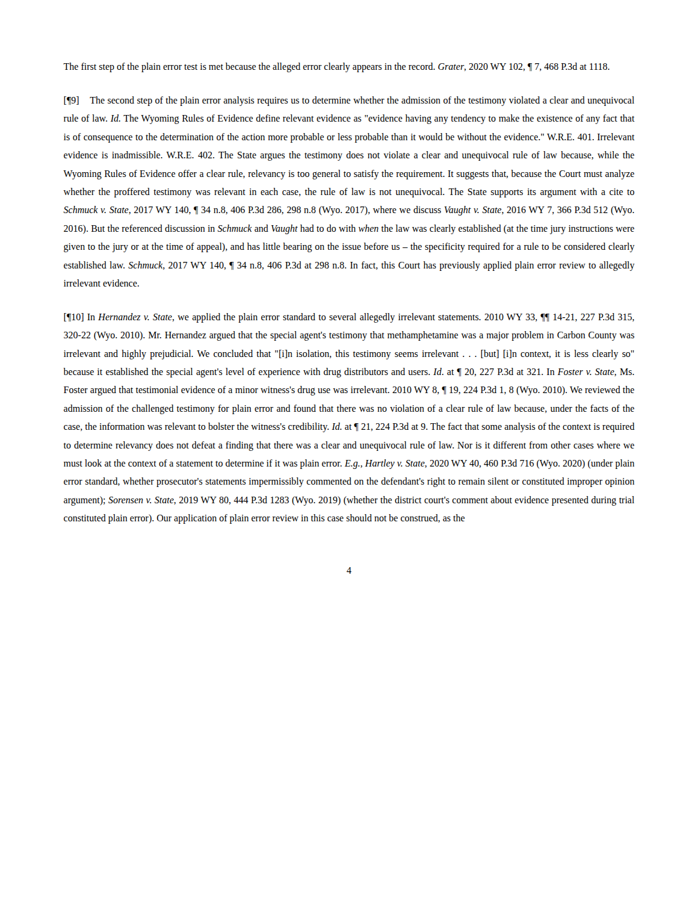The first step of the plain error test is met because the alleged error clearly appears in the record. Grater, 2020 WY 102, ¶ 7, 468 P.3d at 1118.
[¶9] The second step of the plain error analysis requires us to determine whether the admission of the testimony violated a clear and unequivocal rule of law. Id. The Wyoming Rules of Evidence define relevant evidence as "evidence having any tendency to make the existence of any fact that is of consequence to the determination of the action more probable or less probable than it would be without the evidence." W.R.E. 401. Irrelevant evidence is inadmissible. W.R.E. 402. The State argues the testimony does not violate a clear and unequivocal rule of law because, while the Wyoming Rules of Evidence offer a clear rule, relevancy is too general to satisfy the requirement. It suggests that, because the Court must analyze whether the proffered testimony was relevant in each case, the rule of law is not unequivocal. The State supports its argument with a cite to Schmuck v. State, 2017 WY 140, ¶ 34 n.8, 406 P.3d 286, 298 n.8 (Wyo. 2017), where we discuss Vaught v. State, 2016 WY 7, 366 P.3d 512 (Wyo. 2016). But the referenced discussion in Schmuck and Vaught had to do with when the law was clearly established (at the time jury instructions were given to the jury or at the time of appeal), and has little bearing on the issue before us – the specificity required for a rule to be considered clearly established law. Schmuck, 2017 WY 140, ¶ 34 n.8, 406 P.3d at 298 n.8. In fact, this Court has previously applied plain error review to allegedly irrelevant evidence.
[¶10] In Hernandez v. State, we applied the plain error standard to several allegedly irrelevant statements. 2010 WY 33, ¶¶ 14-21, 227 P.3d 315, 320-22 (Wyo. 2010). Mr. Hernandez argued that the special agent's testimony that methamphetamine was a major problem in Carbon County was irrelevant and highly prejudicial. We concluded that "[i]n isolation, this testimony seems irrelevant . . . [but] [i]n context, it is less clearly so" because it established the special agent's level of experience with drug distributors and users. Id. at ¶ 20, 227 P.3d at 321. In Foster v. State, Ms. Foster argued that testimonial evidence of a minor witness's drug use was irrelevant. 2010 WY 8, ¶ 19, 224 P.3d 1, 8 (Wyo. 2010). We reviewed the admission of the challenged testimony for plain error and found that there was no violation of a clear rule of law because, under the facts of the case, the information was relevant to bolster the witness's credibility. Id. at ¶ 21, 224 P.3d at 9. The fact that some analysis of the context is required to determine relevancy does not defeat a finding that there was a clear and unequivocal rule of law. Nor is it different from other cases where we must look at the context of a statement to determine if it was plain error. E.g., Hartley v. State, 2020 WY 40, 460 P.3d 716 (Wyo. 2020) (under plain error standard, whether prosecutor's statements impermissibly commented on the defendant's right to remain silent or constituted improper opinion argument); Sorensen v. State, 2019 WY 80, 444 P.3d 1283 (Wyo. 2019) (whether the district court's comment about evidence presented during trial constituted plain error). Our application of plain error review in this case should not be construed, as the
4